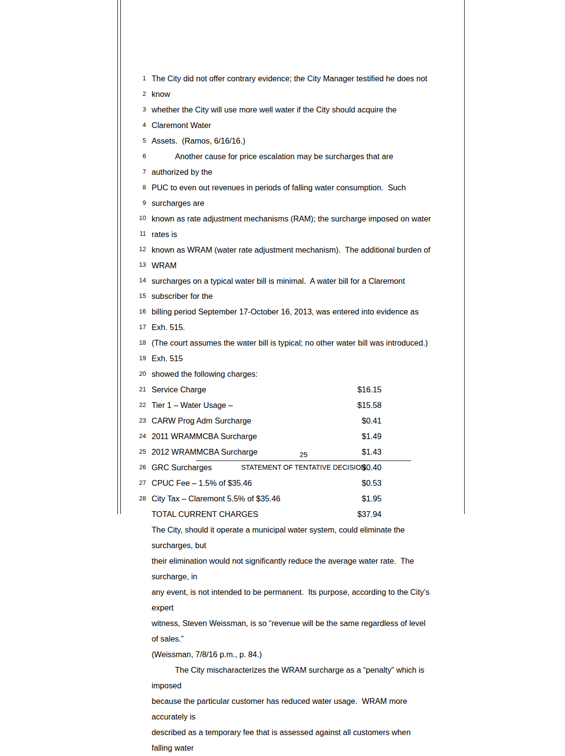1
2
3
4
5
6
7
8
9
10
11
12
13
14
15
16
17
18
19
20
21
22
23
24
25
26
27
28
The City did not offer contrary evidence; the City Manager testified he does not know
whether the City will use more well water if the City should acquire the Claremont Water
Assets. (Ramos, 6/16/16.)
Another cause for price escalation may be surcharges that are authorized by the
PUC to even out revenues in periods of falling water consumption. Such surcharges are
known as rate adjustment mechanisms (RAM); the surcharge imposed on water rates is
known as WRAM (water rate adjustment mechanism). The additional burden of WRAM
surcharges on a typical water bill is minimal. A water bill for a Claremont subscriber for the
billing period September 17-October 16, 2013, was entered into evidence as Exh. 515.
(The court assumes the water bill is typical; no other water bill was introduced.) Exh. 515
showed the following charges:
| Service Charge | $16.15 |
| Tier 1 – Water Usage – | $15.58 |
| CARW Prog Adm Surcharge | $0.41 |
| 2011 WRAMMCBA Surcharge | $1.49 |
| 2012 WRAMMCBA Surcharge | $1.43 |
| GRC Surcharges | $0.40 |
| CPUC Fee – 1.5% of $35.46 | $0.53 |
| City Tax – Claremont 5.5% of $35.46 | $1.95 |
| TOTAL CURRENT CHARGES | $37.94 |
The City, should it operate a municipal water system, could eliminate the surcharges, but
their elimination would not significantly reduce the average water rate. The surcharge, in
any event, is not intended to be permanent. Its purpose, according to the City’s expert
witness, Steven Weissman, is so “revenue will be the same regardless of level of sales.”
(Weissman, 7/8/16 p.m., p. 84.)
The City mischaracterizes the WRAM surcharge as a “penalty” which is imposed
because the particular customer has reduced water usage. WRAM more accurately is
described as a temporary fee that is assessed against all customers when falling water
25
STATEMENT OF TENTATIVE DECISION